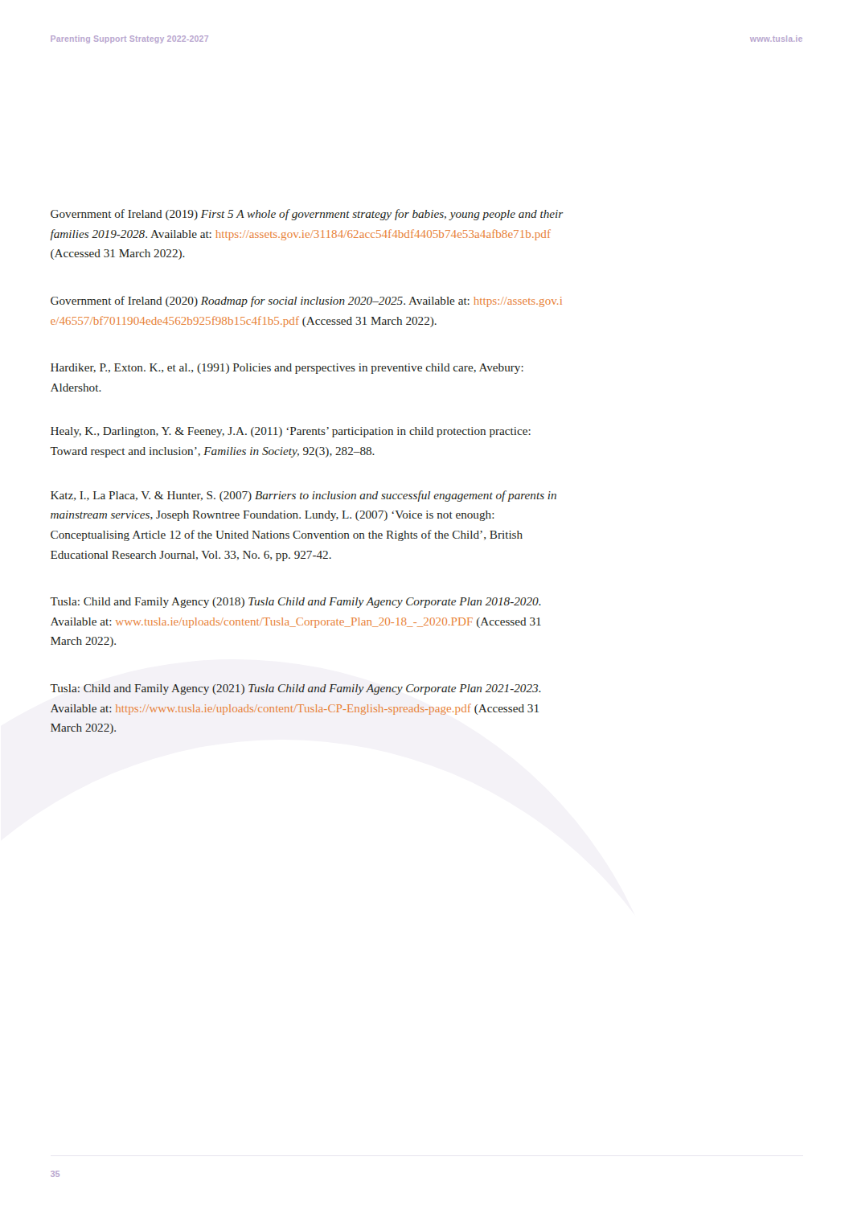Parenting Support Strategy 2022-2027 www.tusla.ie
Government of Ireland (2019) First 5 A whole of government strategy for babies, young people and their families 2019-2028. Available at: https://assets.gov.ie/31184/62acc54f4bdf4405b74e53a4afb8e71b.pdf (Accessed 31 March 2022).
Government of Ireland (2020) Roadmap for social inclusion 2020–2025. Available at: https://assets.gov.ie/46557/bf7011904ede4562b925f98b15c4f1b5.pdf (Accessed 31 March 2022).
Hardiker, P., Exton. K., et al., (1991) Policies and perspectives in preventive child care, Avebury: Aldershot.
Healy, K., Darlington, Y. & Feeney, J.A. (2011) ‘Parents’ participation in child protection practice: Toward respect and inclusion’, Families in Society, 92(3), 282–88.
Katz, I., La Placa, V. & Hunter, S. (2007) Barriers to inclusion and successful engagement of parents in mainstream services, Joseph Rowntree Foundation. Lundy, L. (2007) ‘Voice is not enough: Conceptualising Article 12 of the United Nations Convention on the Rights of the Child’, British Educational Research Journal, Vol. 33, No. 6, pp. 927-42.
Tusla: Child and Family Agency (2018) Tusla Child and Family Agency Corporate Plan 2018-2020. Available at: www.tusla.ie/uploads/content/Tusla_Corporate_Plan_20-18_-_2020.PDF (Accessed 31 March 2022).
Tusla: Child and Family Agency (2021) Tusla Child and Family Agency Corporate Plan 2021-2023. Available at: https://www.tusla.ie/uploads/content/Tusla-CP-English-spreads-page.pdf (Accessed 31 March 2022).
35